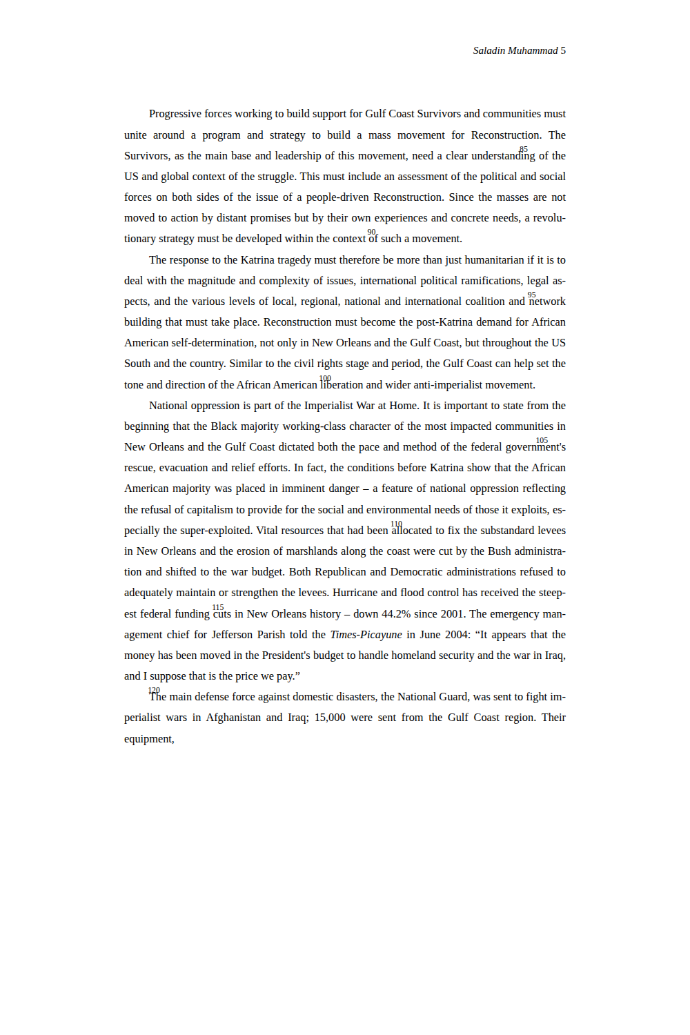Saladin Muhammad 5
Progressive forces working to build support for Gulf Coast Survivors and communities must unite around a program and strategy to build a mass movement for Reconstruction. The Survivors, as the main base and leadership of this movement, need a clear understand85ing of the US and global context of the struggle. This must include an assessment of the political and social forces on both sides of the issue of a people-driven Reconstruction. Since the masses are not moved to action by distant promises but by their own experiences and concrete needs, a revolutionary strategy must be developed within the context 90of such a movement.
The response to the Katrina tragedy must therefore be more than just humanitarian if it is to deal with the magnitude and complexity of issues, international political ramifications, legal aspects, and the various levels of local, regional, national and international coalition and 95network building that must take place. Reconstruction must become the post-Katrina demand for African American self-determination, not only in New Orleans and the Gulf Coast, but throughout the US South and the country. Similar to the civil rights stage and period, the Gulf Coast can help set the tone and direction of the African American 100liberation and wider anti-imperialist movement.
National oppression is part of the Imperialist War at Home. It is important to state from the beginning that the Black majority working-class character of the most impacted communities in New Orleans and the Gulf Coast dictated both the pace and method of the federal govern105ment's rescue, evacuation and relief efforts. In fact, the conditions before Katrina show that the African American majority was placed in imminent danger – a feature of national oppression reflecting the refusal of capitalism to provide for the social and environmental needs of those it exploits, especially the super-exploited. Vital resources that had been 110allocated to fix the substandard levees in New Orleans and the erosion of marshlands along the coast were cut by the Bush administration and shifted to the war budget. Both Republican and Democratic administrations refused to adequately maintain or strengthen the levees. Hurricane and flood control has received the steepest federal funding 115cuts in New Orleans history – down 44.2% since 2001. The emergency management chief for Jefferson Parish told the Times-Picayune in June 2004: “It appears that the money has been moved in the President's budget to handle homeland security and the war in Iraq, and I suppose that is the price we pay.”
120 The main defense force against domestic disasters, the National Guard, was sent to fight imperialist wars in Afghanistan and Iraq; 15,000 were sent from the Gulf Coast region. Their equipment,